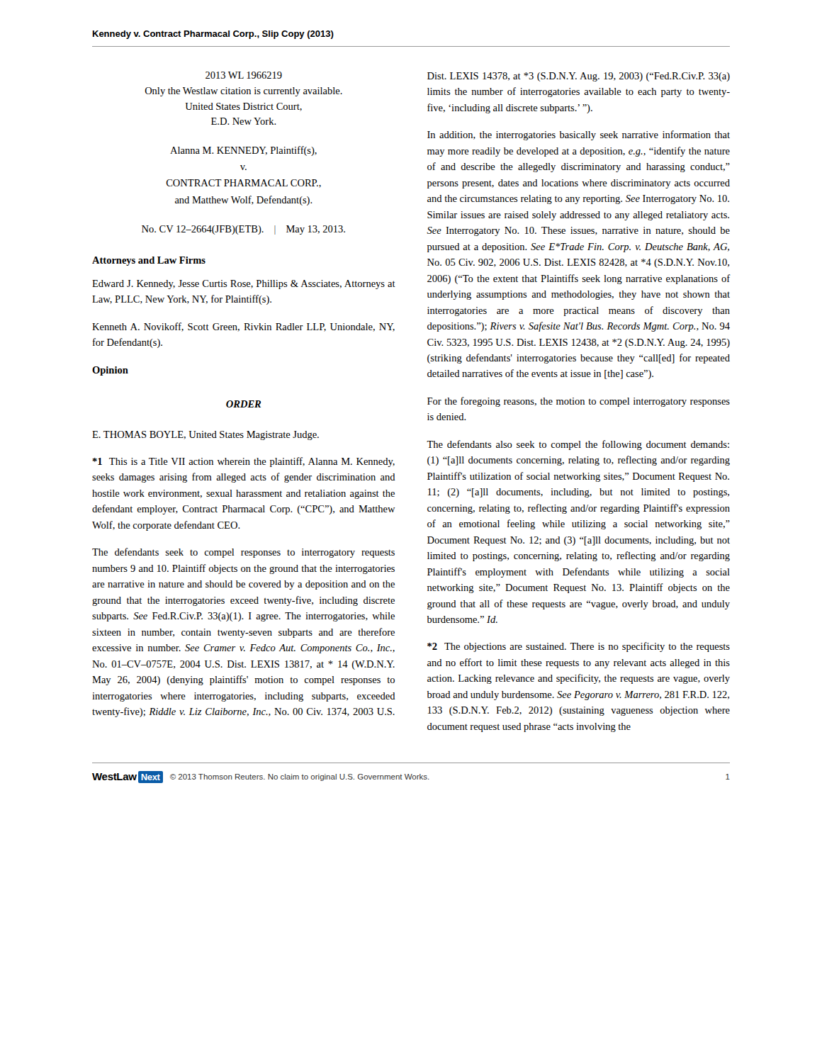Kennedy v. Contract Pharmacal Corp., Slip Copy (2013)
2013 WL 1966219
Only the Westlaw citation is currently available.
United States District Court,
E.D. New York.
Alanna M. KENNEDY, Plaintiff(s),
v.
CONTRACT PHARMACAL CORP.,
and Matthew Wolf, Defendant(s).
No. CV 12–2664(JFB)(ETB).|May 13, 2013.
Attorneys and Law Firms
Edward J. Kennedy, Jesse Curtis Rose, Phillips & Assciates, Attorneys at Law, PLLC, New York, NY, for Plaintiff(s).
Kenneth A. Novikoff, Scott Green, Rivkin Radler LLP, Uniondale, NY, for Defendant(s).
Opinion
ORDER
E. THOMAS BOYLE, United States Magistrate Judge.
*1 This is a Title VII action wherein the plaintiff, Alanna M. Kennedy, seeks damages arising from alleged acts of gender discrimination and hostile work environment, sexual harassment and retaliation against the defendant employer, Contract Pharmacal Corp. (“CPC”), and Matthew Wolf, the corporate defendant CEO.
The defendants seek to compel responses to interrogatory requests numbers 9 and 10. Plaintiff objects on the ground that the interrogatories are narrative in nature and should be covered by a deposition and on the ground that the interrogatories exceed twenty-five, including discrete subparts. See Fed.R.Civ.P. 33(a)(1). I agree. The interrogatories, while sixteen in number, contain twenty-seven subparts and are therefore excessive in number. See Cramer v. Fedco Aut. Components Co., Inc., No. 01–CV–0757E, 2004 U.S. Dist. LEXIS 13817, at * 14 (W.D.N.Y. May 26, 2004) (denying plaintiffs' motion to compel responses to interrogatories where interrogatories, including subparts, exceeded twenty-five); Riddle v. Liz Claiborne, Inc., No. 00 Civ. 1374, 2003 U.S. Dist. LEXIS 14378, at *3 (S.D.N.Y. Aug. 19, 2003) (“Fed.R.Civ.P. 33(a) limits the number of interrogatories available to each party to twenty-five, ‘including all discrete subparts.’ ”).
In addition, the interrogatories basically seek narrative information that may more readily be developed at a deposition, e.g., “identify the nature of and describe the allegedly discriminatory and harassing conduct,” persons present, dates and locations where discriminatory acts occurred and the circumstances relating to any reporting. See Interrogatory No. 10. Similar issues are raised solely addressed to any alleged retaliatory acts. See Interrogatory No. 10. These issues, narrative in nature, should be pursued at a deposition. See E*Trade Fin. Corp. v. Deutsche Bank, AG, No. 05 Civ. 902, 2006 U.S. Dist. LEXIS 82428, at *4 (S.D.N.Y. Nov.10, 2006) (“To the extent that Plaintiffs seek long narrative explanations of underlying assumptions and methodologies, they have not shown that interrogatories are a more practical means of discovery than depositions.”); Rivers v. Safesite Nat'l Bus. Records Mgmt. Corp., No. 94 Civ. 5323, 1995 U.S. Dist. LEXIS 12438, at *2 (S.D.N.Y. Aug. 24, 1995) (striking defendants' interrogatories because they “call[ed] for repeated detailed narratives of the events at issue in [the] case”).
For the foregoing reasons, the motion to compel interrogatory responses is denied.
The defendants also seek to compel the following document demands: (1) “[a]ll documents concerning, relating to, reflecting and/or regarding Plaintiff's utilization of social networking sites,” Document Request No. 11; (2) “[a]ll documents, including, but not limited to postings, concerning, relating to, reflecting and/or regarding Plaintiff's expression of an emotional feeling while utilizing a social networking site,” Document Request No. 12; and (3) “[a]ll documents, including, but not limited to postings, concerning, relating to, reflecting and/or regarding Plaintiff's employment with Defendants while utilizing a social networking site,” Document Request No. 13. Plaintiff objects on the ground that all of these requests are “vague, overly broad, and unduly burdensome.” Id.
*2 The objections are sustained. There is no specificity to the requests and no effort to limit these requests to any relevant acts alleged in this action. Lacking relevance and specificity, the requests are vague, overly broad and unduly burdensome. See Pegoraro v. Marrero, 281 F.R.D. 122, 133 (S.D.N.Y. Feb.2, 2012) (sustaining vagueness objection where document request used phrase “acts involving the
WestLawNext
© 2013 Thomson Reuters. No claim to original U.S. Government Works.
1